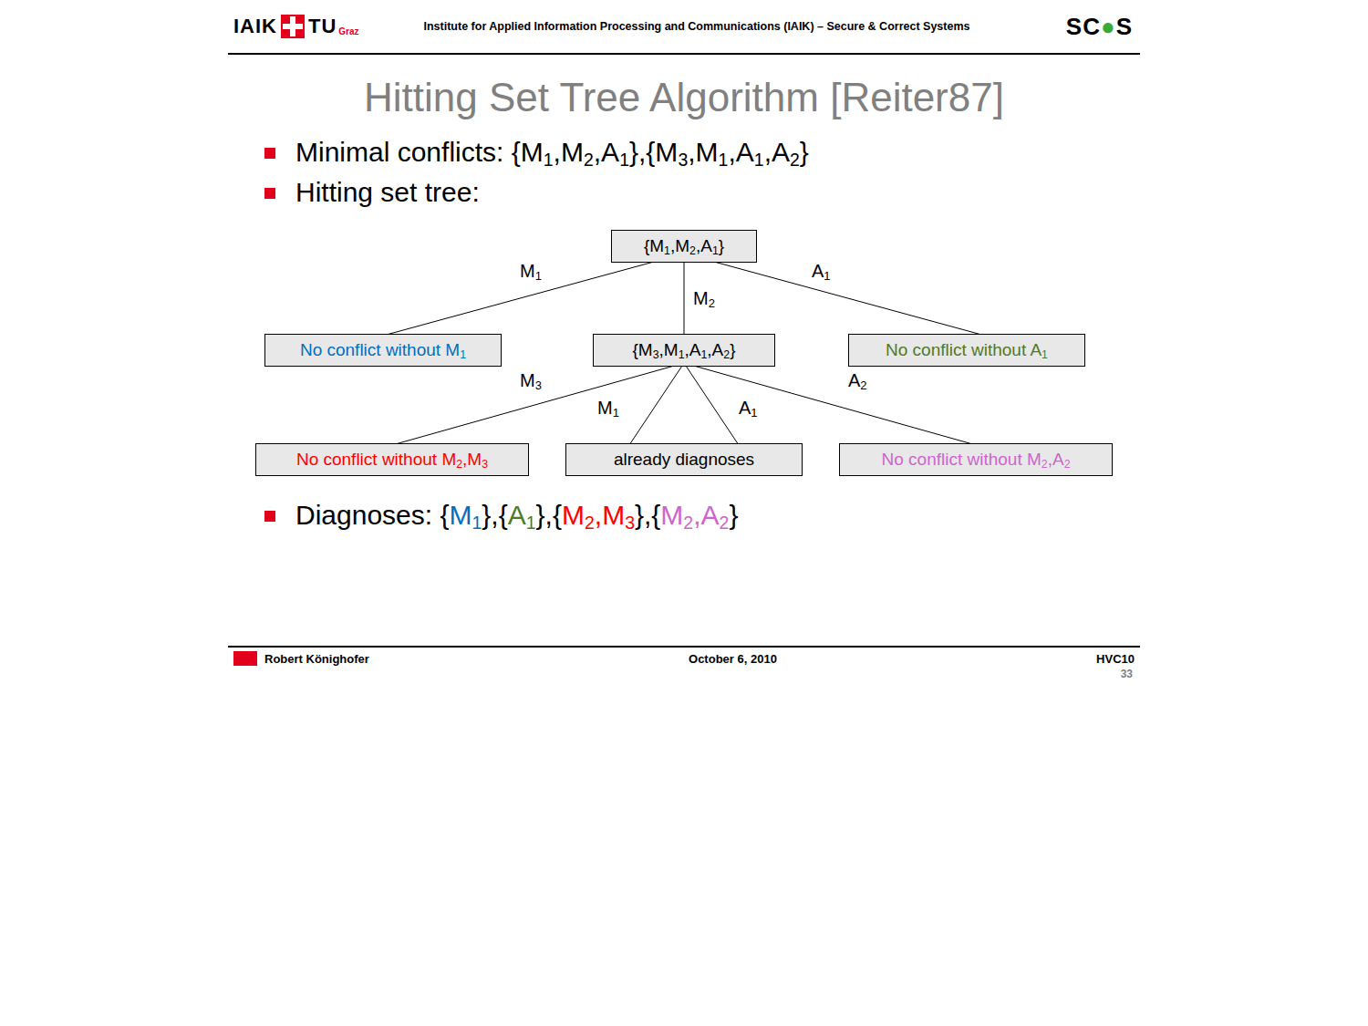IAIK TU Graz
Institute for Applied Information Processing and Communications (IAIK) – Secure & Correct Systems
SC●S
Hitting Set Tree Algorithm [Reiter87]
Minimal conflicts: {M1,M2,A1},{M3,M1,A1,A2}
Hitting set tree:
{M1,M2,A1}
M1
M2
A1
No conflict without M1
{M3,M1,A1,A2}
No conflict without A1
M3
M1
A1
A2
No conflict without M2,M3
already diagnoses
No conflict without M2,A2
Diagnoses: {M1},{A1},{M2,M3},{M2,A2}
Robert Könighofer
October 6, 2010
HVC10
33